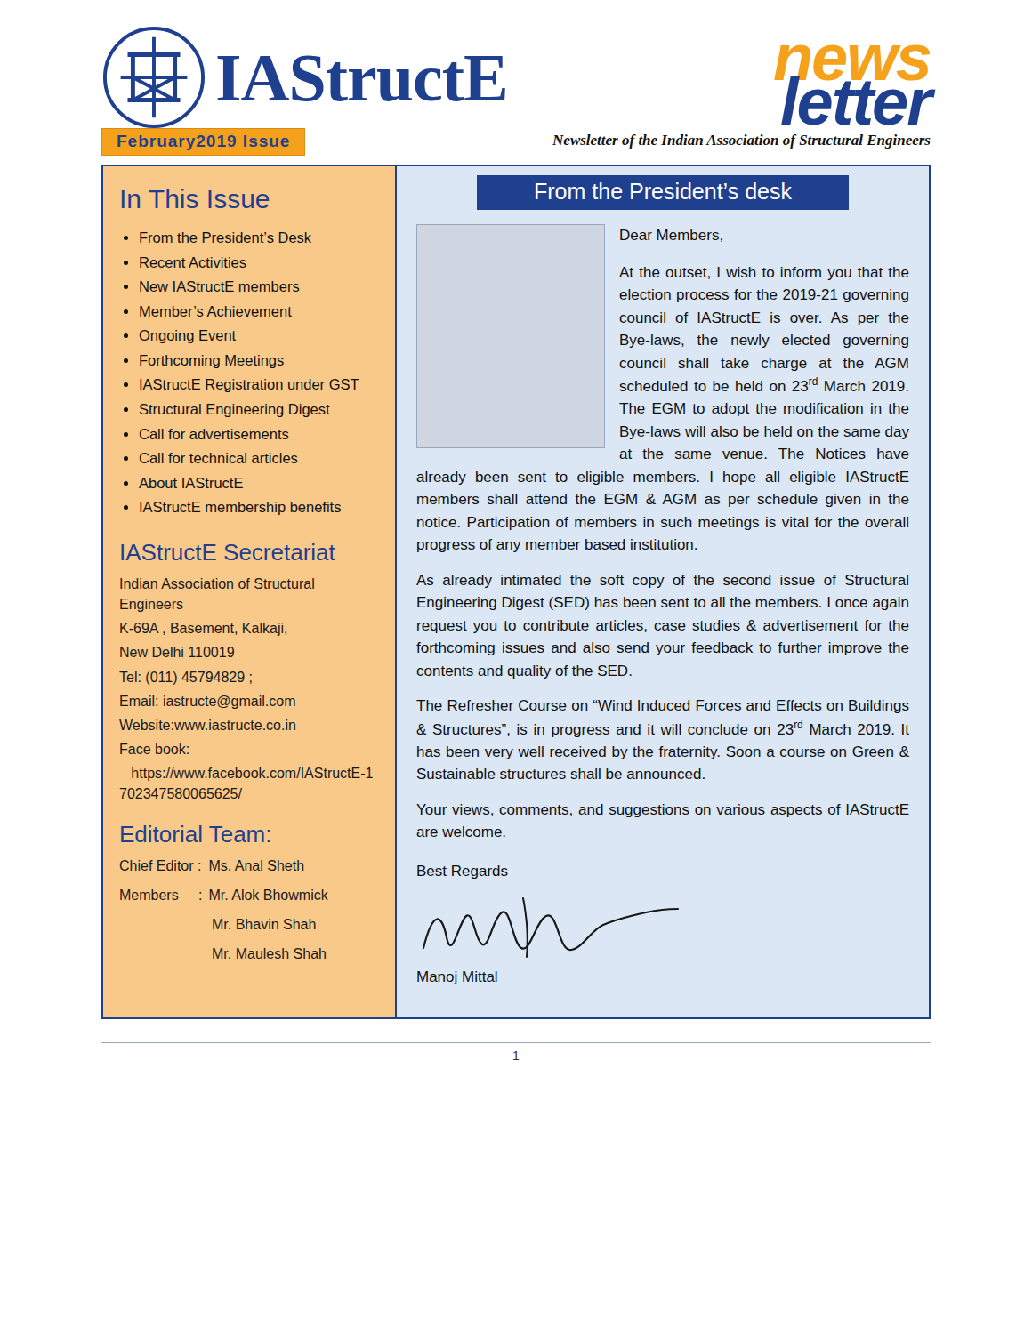IAStructE
news letter
February2019 Issue
Newsletter of the Indian Association of Structural Engineers
In This Issue
From the President’s Desk
Recent Activities
New IAStructE members
Member’s Achievement
Ongoing Event
Forthcoming Meetings
IAStructE Registration under GST
Structural Engineering Digest
Call for advertisements
Call for technical articles
About IAStructE
IAStructE membership benefits
IAStructE Secretariat
Indian Association of Structural Engineers
K-69A , Basement, Kalkaji,
New Delhi 110019
Tel: (011) 45794829 ;
Email: iastructe@gmail.com
Website:www.iastructe.co.in
Face book:
https://www.facebook.com/IAStructE-1702347580065625/
Editorial Team:
Chief Editor : Ms. Anal Sheth
Members : Mr. Alok Bhowmick
Mr. Bhavin Shah
Mr. Maulesh Shah
From the President’s desk
Dear Members,
At the outset, I wish to inform you that the election process for the 2019-21 governing council of IAStructE is over. As per the Bye-laws, the newly elected governing council shall take charge at the AGM scheduled to be held on 23rd March 2019. The EGM to adopt the modification in the Bye-laws will also be held on the same day at the same venue. The Notices have already been sent to eligible members. I hope all eligible IAStructE members shall attend the EGM & AGM as per schedule given in the notice. Participation of members in such meetings is vital for the overall progress of any member based institution.
As already intimated the soft copy of the second issue of Structural Engineering Digest (SED) has been sent to all the members. I once again request you to contribute articles, case studies & advertisement for the forthcoming issues and also send your feedback to further improve the contents and quality of the SED.
The Refresher Course on “Wind Induced Forces and Effects on Buildings & Structures”, is in progress and it will conclude on 23rd March 2019. It has been very well received by the fraternity. Soon a course on Green & Sustainable structures shall be announced.
Your views, comments, and suggestions on various aspects of IAStructE are welcome.
Best Regards
Manoj Mittal
1